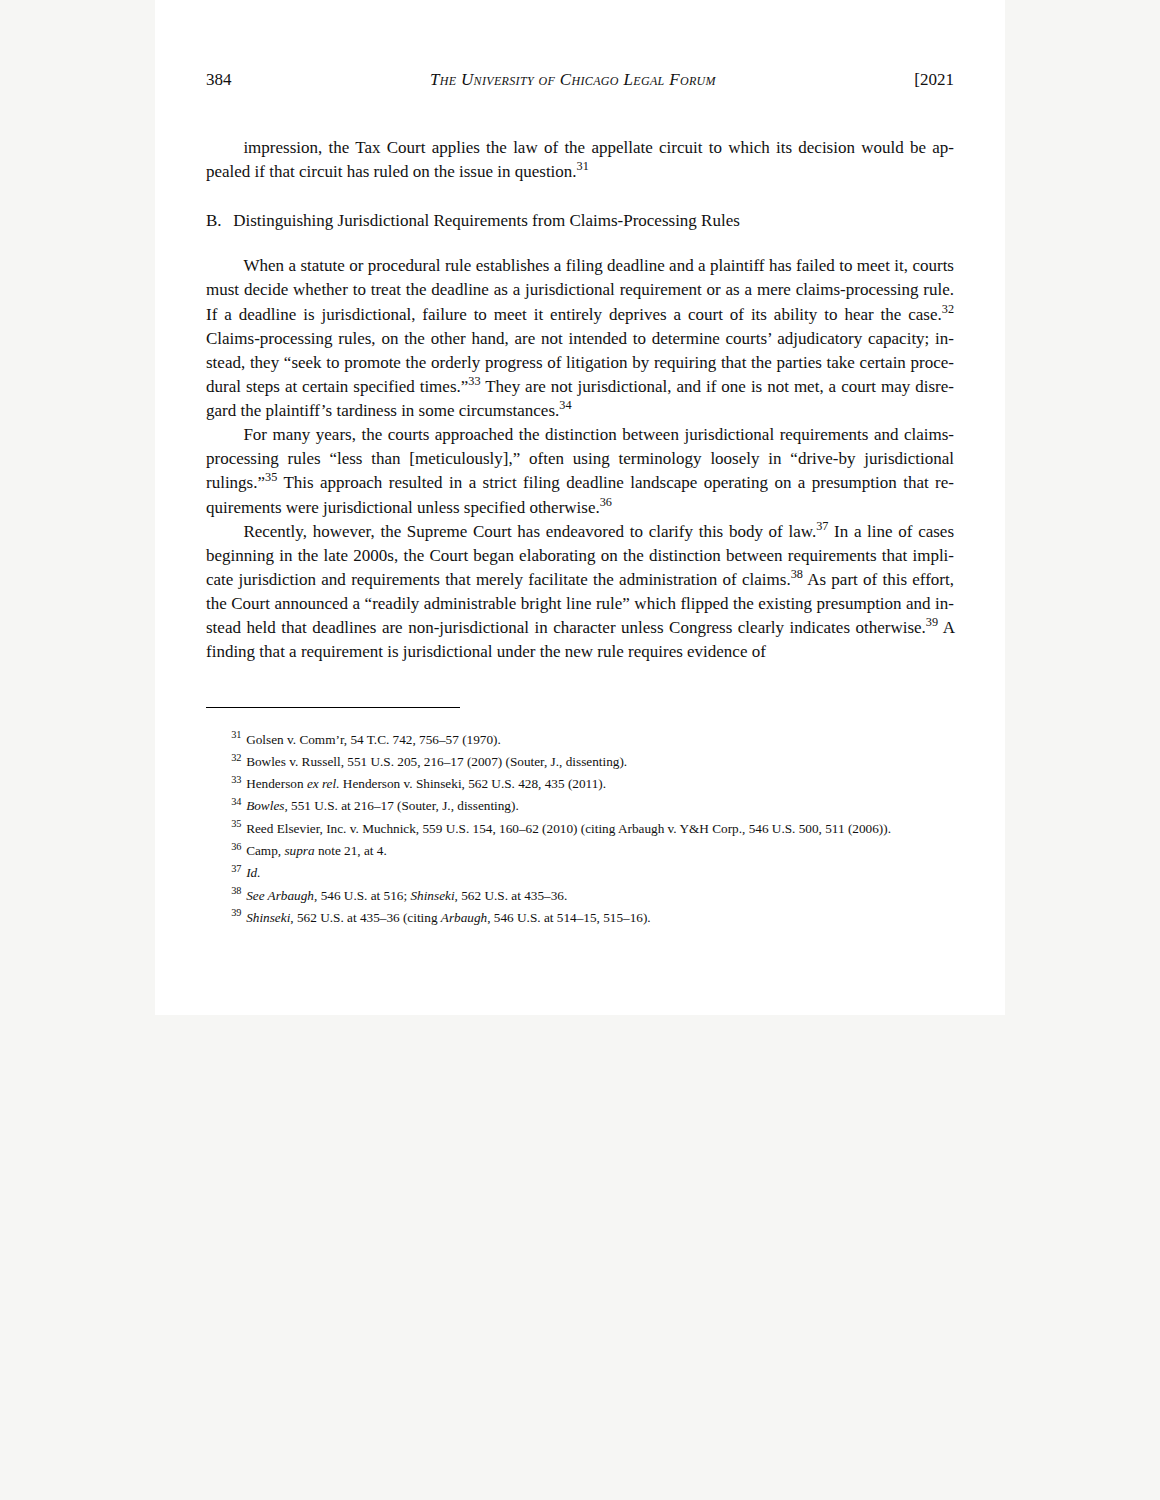384 The University of Chicago Legal Forum [2021
impression, the Tax Court applies the law of the appellate circuit to which its decision would be appealed if that circuit has ruled on the issue in question.31
B. Distinguishing Jurisdictional Requirements from Claims-Processing Rules
When a statute or procedural rule establishes a filing deadline and a plaintiff has failed to meet it, courts must decide whether to treat the deadline as a jurisdictional requirement or as a mere claims-processing rule. If a deadline is jurisdictional, failure to meet it entirely deprives a court of its ability to hear the case.32 Claims-processing rules, on the other hand, are not intended to determine courts’ adjudicatory capacity; instead, they “seek to promote the orderly progress of litigation by requiring that the parties take certain procedural steps at certain specified times.”33 They are not jurisdictional, and if one is not met, a court may disregard the plaintiff’s tardiness in some circumstances.34
For many years, the courts approached the distinction between jurisdictional requirements and claims-processing rules “less than [meticulously],” often using terminology loosely in “drive-by jurisdictional rulings.”35 This approach resulted in a strict filing deadline landscape operating on a presumption that requirements were jurisdictional unless specified otherwise.36
Recently, however, the Supreme Court has endeavored to clarify this body of law.37 In a line of cases beginning in the late 2000s, the Court began elaborating on the distinction between requirements that implicate jurisdiction and requirements that merely facilitate the administration of claims.38 As part of this effort, the Court announced a “readily administrable bright line rule” which flipped the existing presumption and instead held that deadlines are non-jurisdictional in character unless Congress clearly indicates otherwise.39 A finding that a requirement is jurisdictional under the new rule requires evidence of
Golsen v. Comm’r, 54 T.C. 742, 756–57 (1970).
Bowles v. Russell, 551 U.S. 205, 216–17 (2007) (Souter, J., dissenting).
Henderson ex rel. Henderson v. Shinseki, 562 U.S. 428, 435 (2011).
Bowles, 551 U.S. at 216–17 (Souter, J., dissenting).
Reed Elsevier, Inc. v. Muchnick, 559 U.S. 154, 160–62 (2010) (citing Arbaugh v. Y&H Corp., 546 U.S. 500, 511 (2006)).
Camp, supra note 21, at 4.
Id.
See Arbaugh, 546 U.S. at 516; Shinseki, 562 U.S. at 435–36.
Shinseki, 562 U.S. at 435–36 (citing Arbaugh, 546 U.S. at 514–15, 515–16).